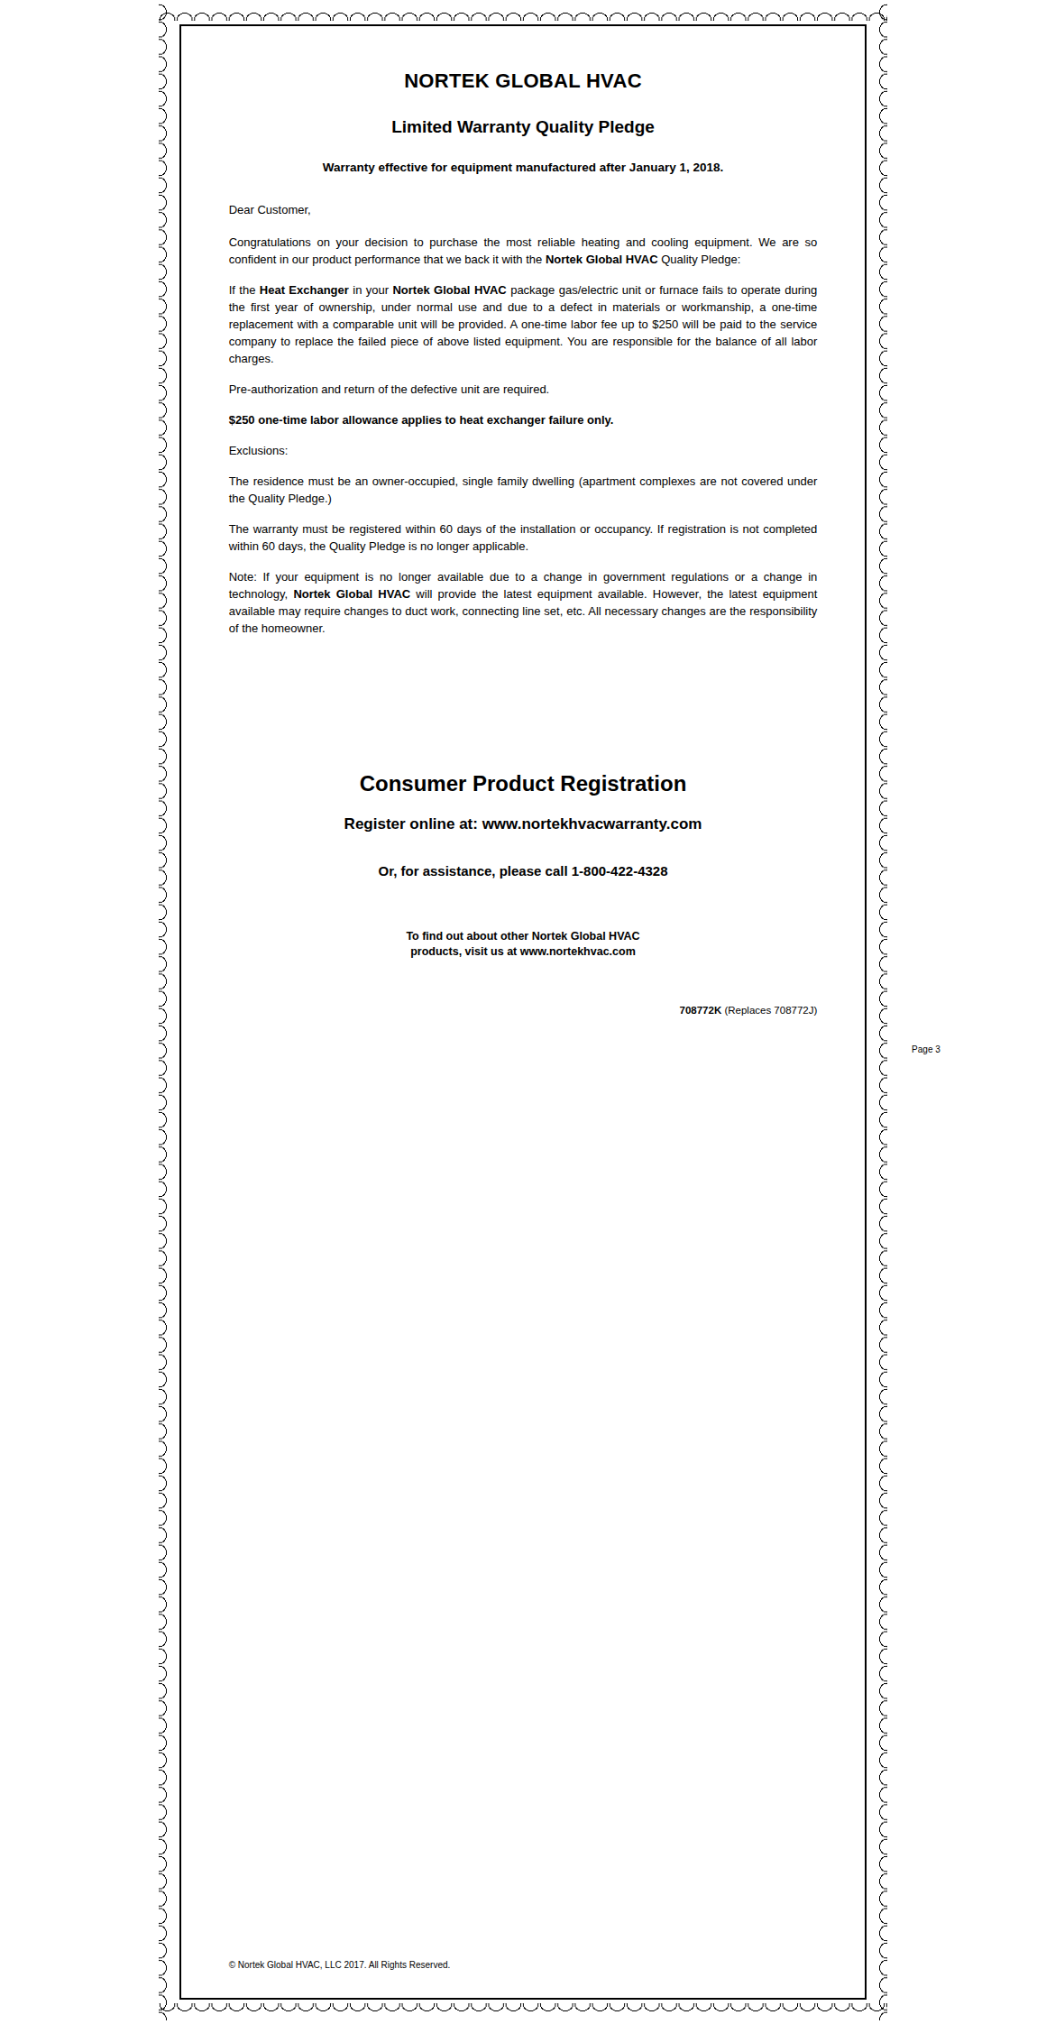NORTEK GLOBAL HVAC
Limited Warranty Quality Pledge
Warranty effective for equipment manufactured after January 1, 2018.
Dear Customer,
Congratulations on your decision to purchase the most reliable heating and cooling equipment. We are so confident in our product performance that we back it with the Nortek Global HVAC Quality Pledge:
If the Heat Exchanger in your Nortek Global HVAC package gas/electric unit or furnace fails to operate during the first year of ownership, under normal use and due to a defect in materials or workmanship, a one-time replacement with a comparable unit will be provided. A one-time labor fee up to $250 will be paid to the service company to replace the failed piece of above listed equipment. You are responsible for the balance of all labor charges.
Pre-authorization and return of the defective unit are required.
$250 one-time labor allowance applies to heat exchanger failure only.
Exclusions:
The residence must be an owner-occupied, single family dwelling (apartment complexes are not covered under the Quality Pledge.)
The warranty must be registered within 60 days of the installation or occupancy. If registration is not completed within 60 days, the Quality Pledge is no longer applicable.
Note: If your equipment is no longer available due to a change in government regulations or a change in technology, Nortek Global HVAC will provide the latest equipment available. However, the latest equipment available may require changes to duct work, connecting line set, etc. All necessary changes are the responsibility of the homeowner.
Consumer Product Registration
Register online at: www.nortekhvacwarranty.com
Or, for assistance, please call 1-800-422-4328
To find out about other Nortek Global HVAC
products, visit us at www.nortekhvac.com
708772K (Replaces 708772J)
Page 3
© Nortek Global HVAC, LLC 2017. All Rights Reserved.